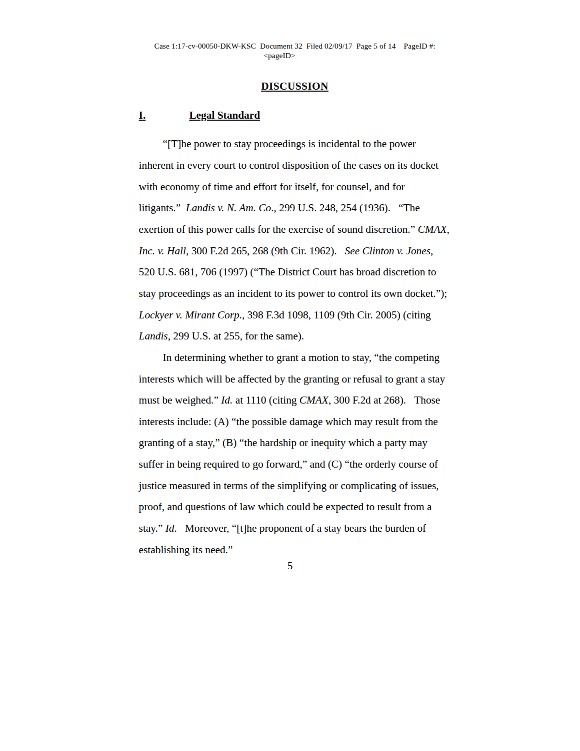Case 1:17-cv-00050-DKW-KSC Document 32 Filed 02/09/17 Page 5 of 14 PageID #:
<pageID>
DISCUSSION
I. Legal Standard
“[T]he power to stay proceedings is incidental to the power inherent in every court to control disposition of the cases on its docket with economy of time and effort for itself, for counsel, and for litigants.” Landis v. N. Am. Co., 299 U.S. 248, 254 (1936). “The exertion of this power calls for the exercise of sound discretion.” CMAX, Inc. v. Hall, 300 F.2d 265, 268 (9th Cir. 1962). See Clinton v. Jones, 520 U.S. 681, 706 (1997) (“The District Court has broad discretion to stay proceedings as an incident to its power to control its own docket.”); Lockyer v. Mirant Corp., 398 F.3d 1098, 1109 (9th Cir. 2005) (citing Landis, 299 U.S. at 255, for the same).
In determining whether to grant a motion to stay, “the competing interests which will be affected by the granting or refusal to grant a stay must be weighed.” Id. at 1110 (citing CMAX, 300 F.2d at 268). Those interests include: (A) “the possible damage which may result from the granting of a stay,” (B) “the hardship or inequity which a party may suffer in being required to go forward,” and (C) “the orderly course of justice measured in terms of the simplifying or complicating of issues, proof, and questions of law which could be expected to result from a stay.” Id. Moreover, “[t]he proponent of a stay bears the burden of establishing its need.”
5